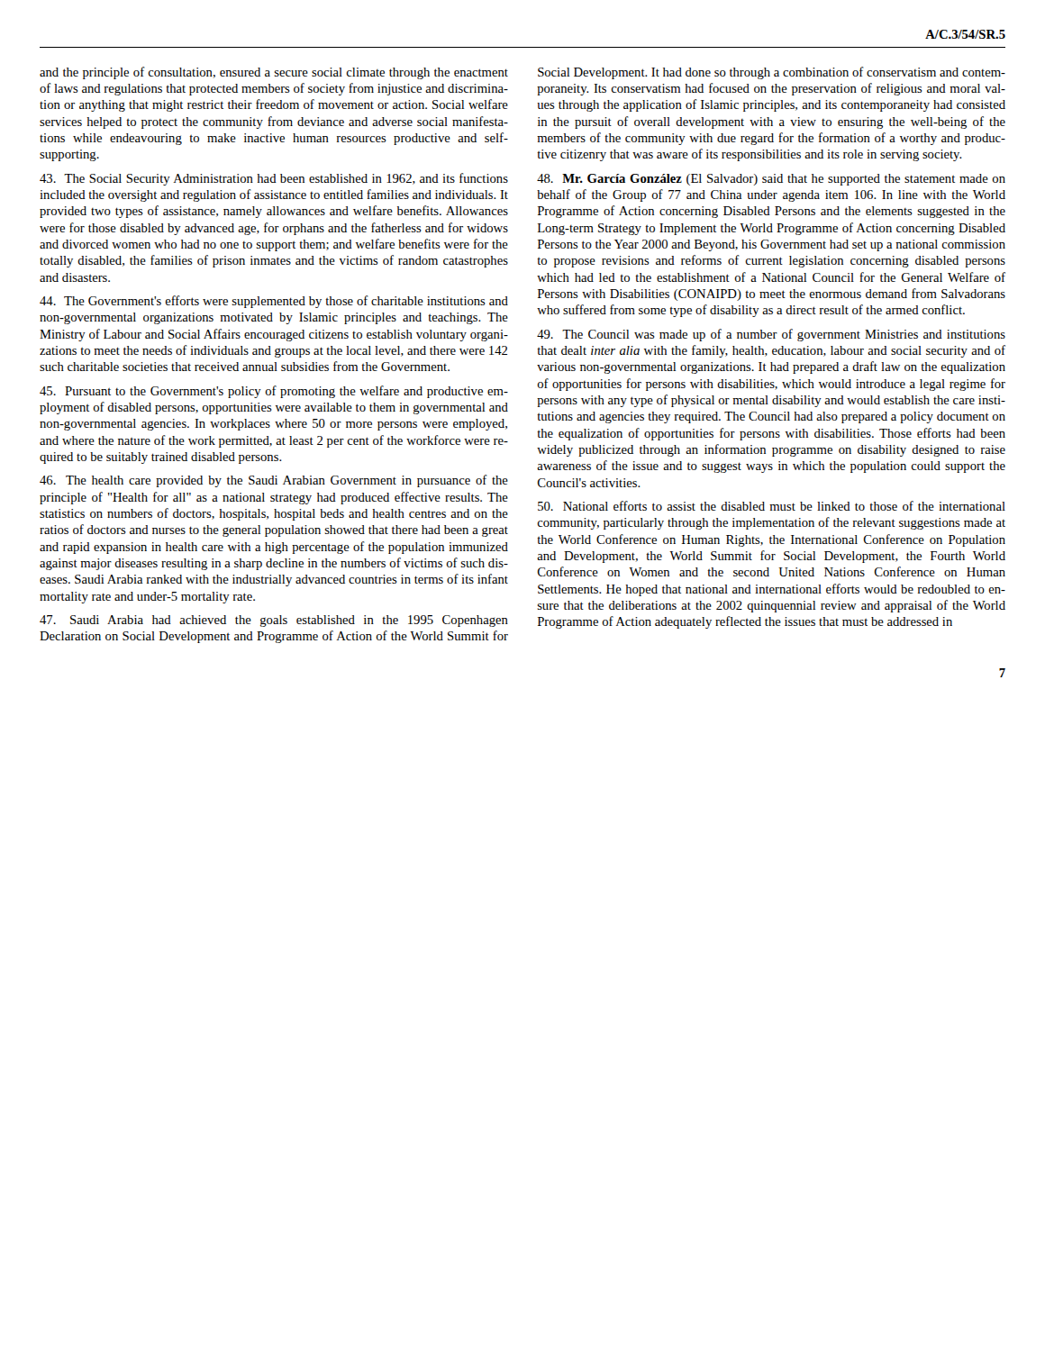A/C.3/54/SR.5
and the principle of consultation, ensured a secure social climate through the enactment of laws and regulations that protected members of society from injustice and discrimination or anything that might restrict their freedom of movement or action. Social welfare services helped to protect the community from deviance and adverse social manifestations while endeavouring to make inactive human resources productive and self-supporting.
43. The Social Security Administration had been established in 1962, and its functions included the oversight and regulation of assistance to entitled families and individuals. It provided two types of assistance, namely allowances and welfare benefits. Allowances were for those disabled by advanced age, for orphans and the fatherless and for widows and divorced women who had no one to support them; and welfare benefits were for the totally disabled, the families of prison inmates and the victims of random catastrophes and disasters.
44. The Government's efforts were supplemented by those of charitable institutions and non-governmental organizations motivated by Islamic principles and teachings. The Ministry of Labour and Social Affairs encouraged citizens to establish voluntary organizations to meet the needs of individuals and groups at the local level, and there were 142 such charitable societies that received annual subsidies from the Government.
45. Pursuant to the Government's policy of promoting the welfare and productive employment of disabled persons, opportunities were available to them in governmental and non-governmental agencies. In workplaces where 50 or more persons were employed, and where the nature of the work permitted, at least 2 per cent of the workforce were required to be suitably trained disabled persons.
46. The health care provided by the Saudi Arabian Government in pursuance of the principle of "Health for all" as a national strategy had produced effective results. The statistics on numbers of doctors, hospitals, hospital beds and health centres and on the ratios of doctors and nurses to the general population showed that there had been a great and rapid expansion in health care with a high percentage of the population immunized against major diseases resulting in a sharp decline in the numbers of victims of such diseases. Saudi Arabia ranked with the industrially advanced countries in terms of its infant mortality rate and under-5 mortality rate.
47. Saudi Arabia had achieved the goals established in the 1995 Copenhagen Declaration on Social Development and Programme of Action of the World Summit for Social Development. It had done so through a combination of conservatism and contemporaneity. Its conservatism had focused on the preservation of religious and moral values through the application of Islamic principles, and its contemporaneity had consisted in the pursuit of overall development with a view to ensuring the well-being of the members of the community with due regard for the formation of a worthy and productive citizenry that was aware of its responsibilities and its role in serving society.
48. Mr. García González (El Salvador) said that he supported the statement made on behalf of the Group of 77 and China under agenda item 106. In line with the World Programme of Action concerning Disabled Persons and the elements suggested in the Long-term Strategy to Implement the World Programme of Action concerning Disabled Persons to the Year 2000 and Beyond, his Government had set up a national commission to propose revisions and reforms of current legislation concerning disabled persons which had led to the establishment of a National Council for the General Welfare of Persons with Disabilities (CONAIPD) to meet the enormous demand from Salvadorans who suffered from some type of disability as a direct result of the armed conflict.
49. The Council was made up of a number of government Ministries and institutions that dealt inter alia with the family, health, education, labour and social security and of various non-governmental organizations. It had prepared a draft law on the equalization of opportunities for persons with disabilities, which would introduce a legal regime for persons with any type of physical or mental disability and would establish the care institutions and agencies they required. The Council had also prepared a policy document on the equalization of opportunities for persons with disabilities. Those efforts had been widely publicized through an information programme on disability designed to raise awareness of the issue and to suggest ways in which the population could support the Council's activities.
50. National efforts to assist the disabled must be linked to those of the international community, particularly through the implementation of the relevant suggestions made at the World Conference on Human Rights, the International Conference on Population and Development, the World Summit for Social Development, the Fourth World Conference on Women and the second United Nations Conference on Human Settlements. He hoped that national and international efforts would be redoubled to ensure that the deliberations at the 2002 quinquennial review and appraisal of the World Programme of Action adequately reflected the issues that must be addressed in
7